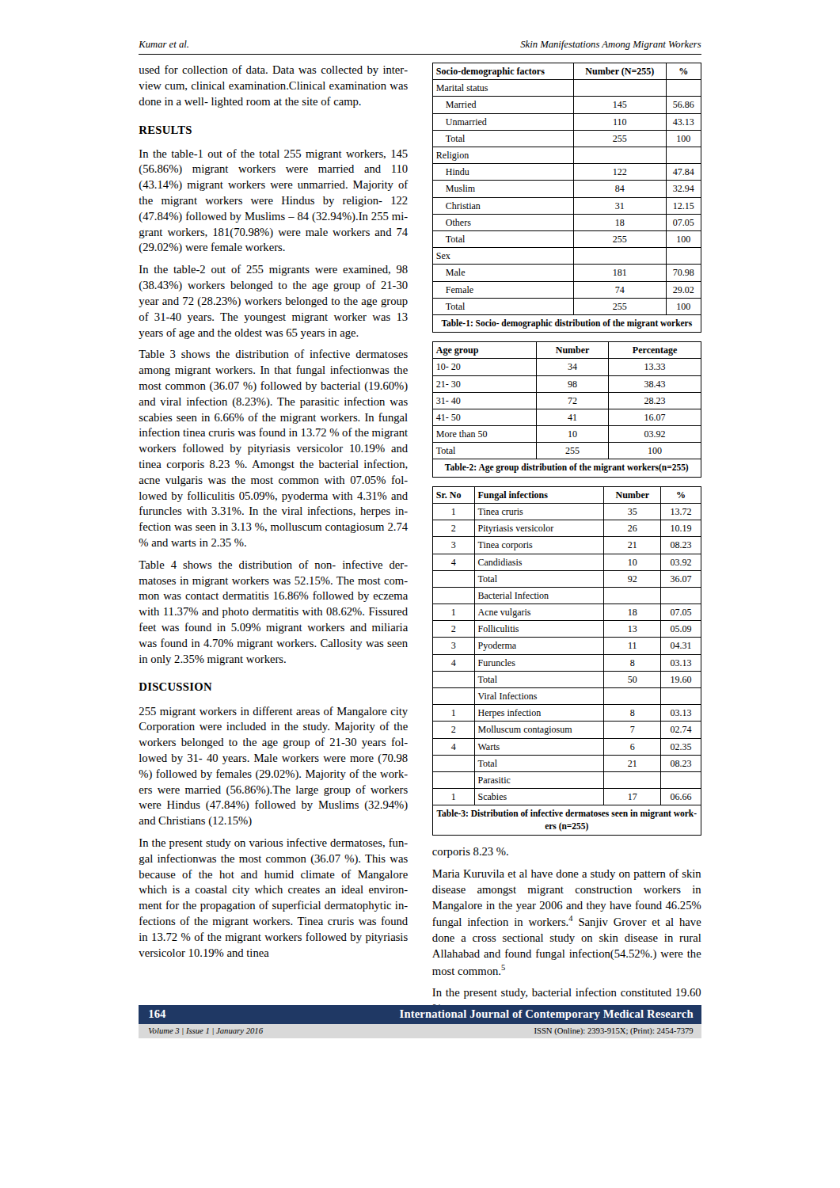Kumar et al.
Skin Manifestations Among Migrant Workers
used for collection of data. Data was collected by interview cum, clinical examination.Clinical examination was done in a well- lighted room at the site of camp.
RESULTS
In the table-1 out of the total 255 migrant workers, 145 (56.86%) migrant workers were married and 110 (43.14%) migrant workers were unmarried. Majority of the migrant workers were Hindus by religion- 122 (47.84%) followed by Muslims – 84 (32.94%).In 255 migrant workers, 181(70.98%) were male workers and 74 (29.02%) were female workers.
In the table-2 out of 255 migrants were examined, 98 (38.43%) workers belonged to the age group of 21-30 year and 72 (28.23%) workers belonged to the age group of 31-40 years. The youngest migrant worker was 13 years of age and the oldest was 65 years in age.
Table 3 shows the distribution of infective dermatoses among migrant workers. In that fungal infectionwas the most common (36.07 %) followed by bacterial (19.60%) and viral infection (8.23%). The parasitic infection was scabies seen in 6.66% of the migrant workers. In fungal infection tinea cruris was found in 13.72 % of the migrant workers followed by pityriasis versicolor 10.19% and tinea corporis 8.23 %. Amongst the bacterial infection, acne vulgaris was the most common with 07.05% followed by folliculitis 05.09%, pyoderma with 4.31% and furuncles with 3.31%. In the viral infections, herpes infection was seen in 3.13 %, molluscum contagiosum 2.74 % and warts in 2.35 %.
Table 4 shows the distribution of non- infective dermatoses in migrant workers was 52.15%. The most common was contact dermatitis 16.86% followed by eczema with 11.37% and photo dermatitis with 08.62%. Fissured feet was found in 5.09% migrant workers and miliaria was found in 4.70% migrant workers. Callosity was seen in only 2.35% migrant workers.
DISCUSSION
255 migrant workers in different areas of Mangalore city Corporation were included in the study. Majority of the workers belonged to the age group of 21-30 years followed by 31- 40 years. Male workers were more (70.98 %) followed by females (29.02%). Majority of the workers were married (56.86%).The large group of workers were Hindus (47.84%) followed by Muslims (32.94%) and Christians (12.15%)
In the present study on various infective dermatoses, fungal infectionwas the most common (36.07 %). This was because of the hot and humid climate of Mangalore which is a coastal city which creates an ideal environment for the propagation of superficial dermatophytic infections of the migrant workers. Tinea cruris was found in 13.72 % of the migrant workers followed by pityriasis versicolor 10.19% and tinea
| Socio-demographic factors | Number (N=255) | % |
| --- | --- | --- |
| Marital status | | |
| Married | 145 | 56.86 |
| Unmarried | 110 | 43.13 |
| Total | 255 | 100 |
| Religion | | |
| Hindu | 122 | 47.84 |
| Muslim | 84 | 32.94 |
| Christian | 31 | 12.15 |
| Others | 18 | 07.05 |
| Total | 255 | 100 |
| Sex | | |
| Male | 181 | 70.98 |
| Female | 74 | 29.02 |
| Total | 255 | 100 |
| Table-1: Socio- demographic distribution of the migrant workers |
| Age group | Number | Percentage |
| --- | --- | --- |
| 10- 20 | 34 | 13.33 |
| 21- 30 | 98 | 38.43 |
| 31- 40 | 72 | 28.23 |
| 41- 50 | 41 | 16.07 |
| More than 50 | 10 | 03.92 |
| Total | 255 | 100 |
| Table-2: Age group distribution of the migrant workers(n=255) |
| Sr. No | Fungal infections | Number | % |
| --- | --- | --- | --- |
| 1 | Tinea cruris | 35 | 13.72 |
| 2 | Pityriasis versicolor | 26 | 10.19 |
| 3 | Tinea corporis | 21 | 08.23 |
| 4 | Candidiasis | 10 | 03.92 |
| | Total | 92 | 36.07 |
| | Bacterial Infection | | |
| 1 | Acne vulgaris | 18 | 07.05 |
| 2 | Folliculitis | 13 | 05.09 |
| 3 | Pyoderma | 11 | 04.31 |
| 4 | Furuncles | 8 | 03.13 |
| | Total | 50 | 19.60 |
| | Viral Infections | | |
| 1 | Herpes infection | 8 | 03.13 |
| 2 | Molluscum contagiosum | 7 | 02.74 |
| 4 | Warts | 6 | 02.35 |
| | Total | 21 | 08.23 |
| | Parasitic | | |
| 1 | Scabies | 17 | 06.66 |
| Table-3: Distribution of infective dermatoses seen in migrant workers (n=255) |
corporis 8.23 %.
Maria Kuruvila et al have done a study on pattern of skin disease amongst migrant construction workers in Mangalore in the year 2006 and they have found 46.25% fungal infection in workers.4 Sanjiv Grover et al have done a cross sectional study on skin disease in rural Allahabad and found fungal infection(54.52%.) were the most common.5
In the present study, bacterial infection constituted 19.60 %,
164
International Journal of Contemporary Medical Research
Volume 3 | Issue 1 | January 2016
ISSN (Online): 2393-915X; (Print): 2454-7379